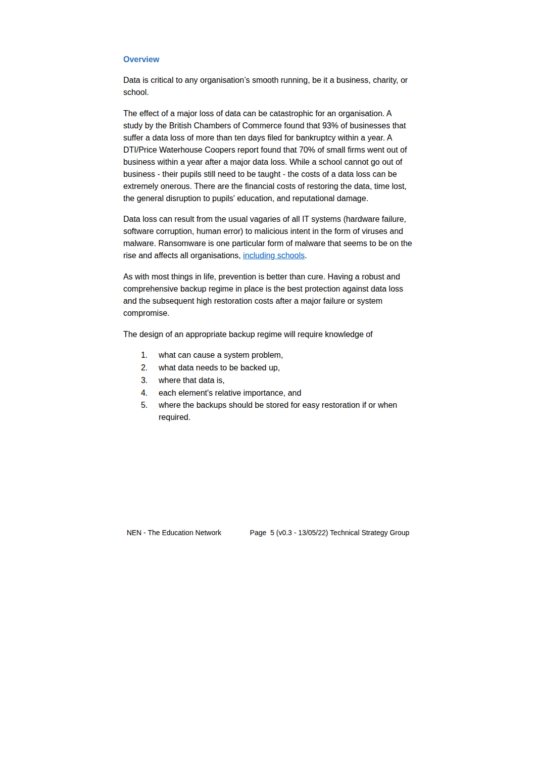Overview
Data is critical to any organisation’s smooth running, be it a business, charity, or school.
The effect of a major loss of data can be catastrophic for an organisation. A study by the British Chambers of Commerce found that 93% of businesses that suffer a data loss of more than ten days filed for bankruptcy within a year. A DTI/Price Waterhouse Coopers report found that 70% of small firms went out of business within a year after a major data loss. While a school cannot go out of business - their pupils still need to be taught - the costs of a data loss can be extremely onerous. There are the financial costs of restoring the data, time lost, the general disruption to pupils' education, and reputational damage.
Data loss can result from the usual vagaries of all IT systems (hardware failure, software corruption, human error) to malicious intent in the form of viruses and malware. Ransomware is one particular form of malware that seems to be on the rise and affects all organisations, including schools.
As with most things in life, prevention is better than cure. Having a robust and comprehensive backup regime in place is the best protection against data loss and the subsequent high restoration costs after a major failure or system compromise.
The design of an appropriate backup regime will require knowledge of
what can cause a system problem,
what data needs to be backed up,
where that data is,
each element's relative importance, and
where the backups should be stored for easy restoration if or when required.
NEN - The Education Network Page 5 (v0.3 - 13/05/22) Technical Strategy Group